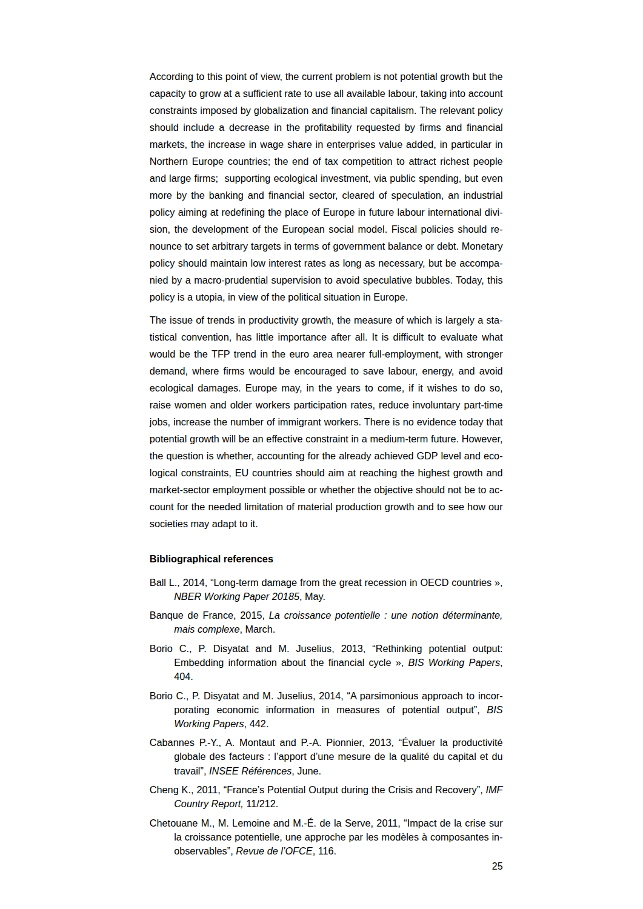According to this point of view, the current problem is not potential growth but the capacity to grow at a sufficient rate to use all available labour, taking into account constraints imposed by globalization and financial capitalism. The relevant policy should include a decrease in the profitability requested by firms and financial markets, the increase in wage share in enterprises value added, in particular in Northern Europe countries; the end of tax competition to attract richest people and large firms; supporting ecological investment, via public spending, but even more by the banking and financial sector, cleared of speculation, an industrial policy aiming at redefining the place of Europe in future labour international division, the development of the European social model. Fiscal policies should renounce to set arbitrary targets in terms of government balance or debt. Monetary policy should maintain low interest rates as long as necessary, but be accompanied by a macro-prudential supervision to avoid speculative bubbles. Today, this policy is a utopia, in view of the political situation in Europe.
The issue of trends in productivity growth, the measure of which is largely a statistical convention, has little importance after all. It is difficult to evaluate what would be the TFP trend in the euro area nearer full-employment, with stronger demand, where firms would be encouraged to save labour, energy, and avoid ecological damages. Europe may, in the years to come, if it wishes to do so, raise women and older workers participation rates, reduce involuntary part-time jobs, increase the number of immigrant workers. There is no evidence today that potential growth will be an effective constraint in a medium-term future. However, the question is whether, accounting for the already achieved GDP level and ecological constraints, EU countries should aim at reaching the highest growth and market-sector employment possible or whether the objective should not be to account for the needed limitation of material production growth and to see how our societies may adapt to it.
Bibliographical references
Ball L., 2014, “Long-term damage from the great recession in OECD countries », NBER Working Paper 20185, May.
Banque de France, 2015, La croissance potentielle : une notion déterminante, mais complexe, March.
Borio C., P. Disyatat and M. Juselius, 2013, “Rethinking potential output: Embedding information about the financial cycle », BIS Working Papers, 404.
Borio C., P. Disyatat and M. Juselius, 2014, “A parsimonious approach to incorporating economic information in measures of potential output”, BIS Working Papers, 442.
Cabannes P.-Y., A. Montaut and P.-A. Pionnier, 2013, “Évaluer la productivité globale des facteurs : l’apport d’une mesure de la qualité du capital et du travail”, INSEE Références, June.
Cheng K., 2011, “France’s Potential Output during the Crisis and Recovery”, IMF Country Report, 11/212.
Chetouane M., M. Lemoine and M.-É. de la Serve, 2011, “Impact de la crise sur la croissance potentielle, une approche par les modèles à composantes inobservables”, Revue de l’OFCE, 116.
25